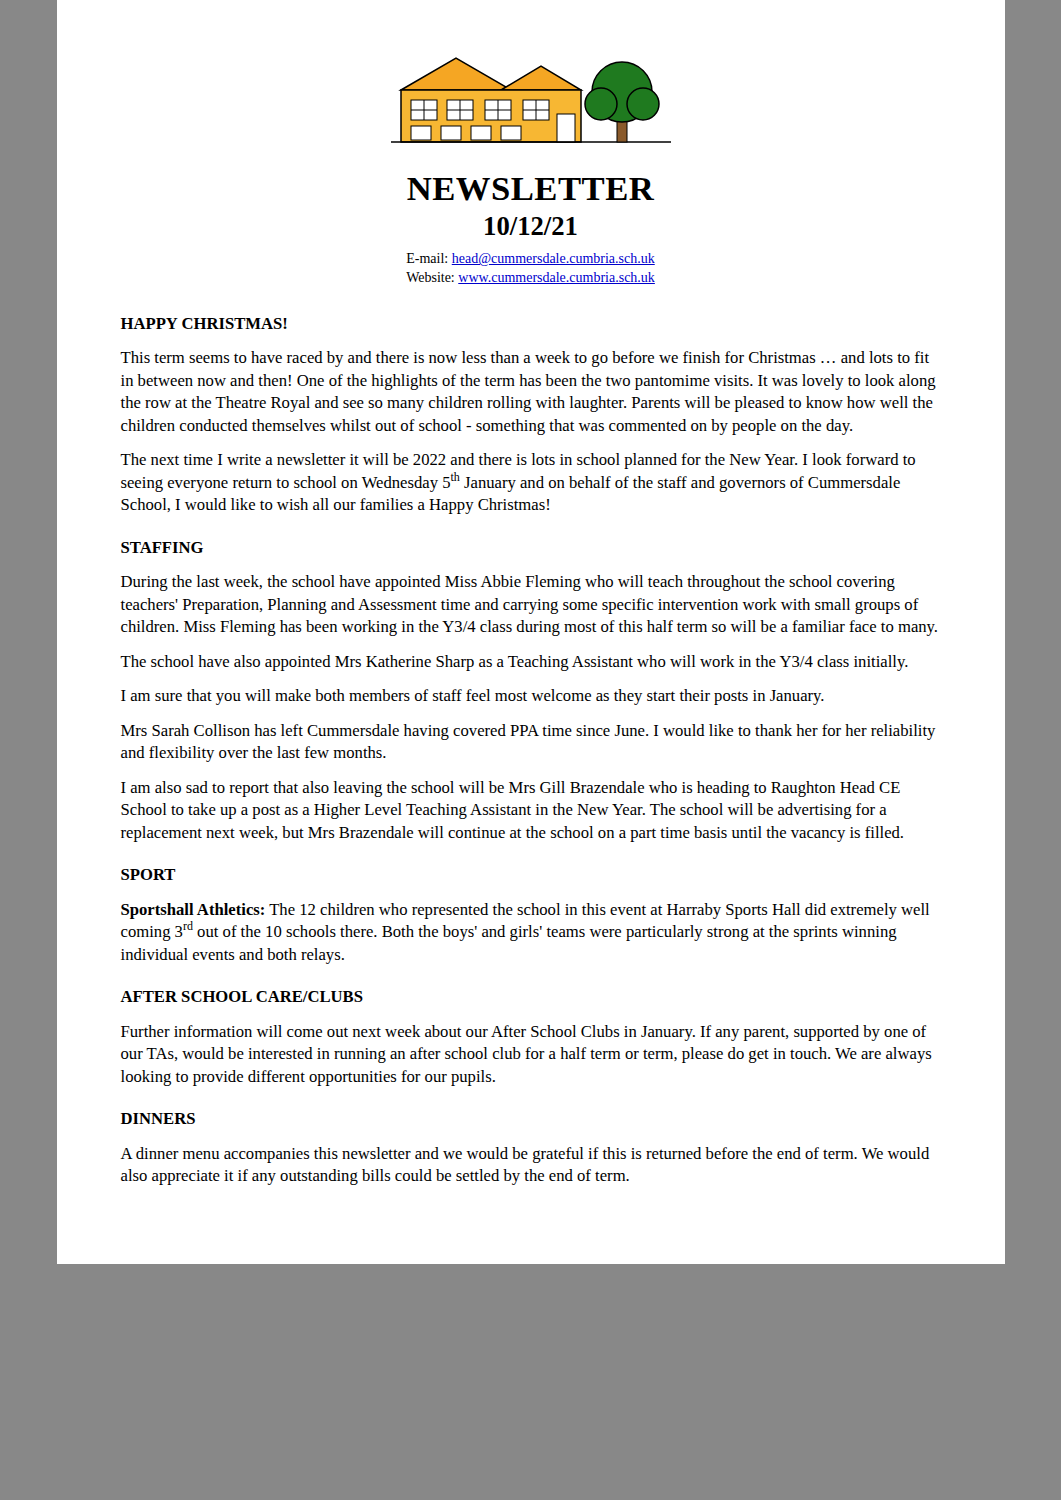NEWSLETTER
10/12/21
E-mail: head@cummersdale.cumbria.sch.uk
Website: www.cummersdale.cumbria.sch.uk
Happy Christmas!
This term seems to have raced by and there is now less than a week to go before we finish for Christmas … and lots to fit in between now and then! One of the highlights of the term has been the two pantomime visits. It was lovely to look along the row at the Theatre Royal and see so many children rolling with laughter. Parents will be pleased to know how well the children conducted themselves whilst out of school - something that was commented on by people on the day.
The next time I write a newsletter it will be 2022 and there is lots in school planned for the New Year. I look forward to seeing everyone return to school on Wednesday 5th January and on behalf of the staff and governors of Cummersdale School, I would like to wish all our families a Happy Christmas!
Staffing
During the last week, the school have appointed Miss Abbie Fleming who will teach throughout the school covering teachers' Preparation, Planning and Assessment time and carrying some specific intervention work with small groups of children. Miss Fleming has been working in the Y3/4 class during most of this half term so will be a familiar face to many.
The school have also appointed Mrs Katherine Sharp as a Teaching Assistant who will work in the Y3/4 class initially.
I am sure that you will make both members of staff feel most welcome as they start their posts in January.
Mrs Sarah Collison has left Cummersdale having covered PPA time since June. I would like to thank her for her reliability and flexibility over the last few months.
I am also sad to report that also leaving the school will be Mrs Gill Brazendale who is heading to Raughton Head CE School to take up a post as a Higher Level Teaching Assistant in the New Year. The school will be advertising for a replacement next week, but Mrs Brazendale will continue at the school on a part time basis until the vacancy is filled.
Sport
Sportshall Athletics: The 12 children who represented the school in this event at Harraby Sports Hall did extremely well coming 3rd out of the 10 schools there. Both the boys' and girls' teams were particularly strong at the sprints winning individual events and both relays.
After School Care/Clubs
Further information will come out next week about our After School Clubs in January. If any parent, supported by one of our TAs, would be interested in running an after school club for a half term or term, please do get in touch. We are always looking to provide different opportunities for our pupils.
Dinners
A dinner menu accompanies this newsletter and we would be grateful if this is returned before the end of term. We would also appreciate it if any outstanding bills could be settled by the end of term.